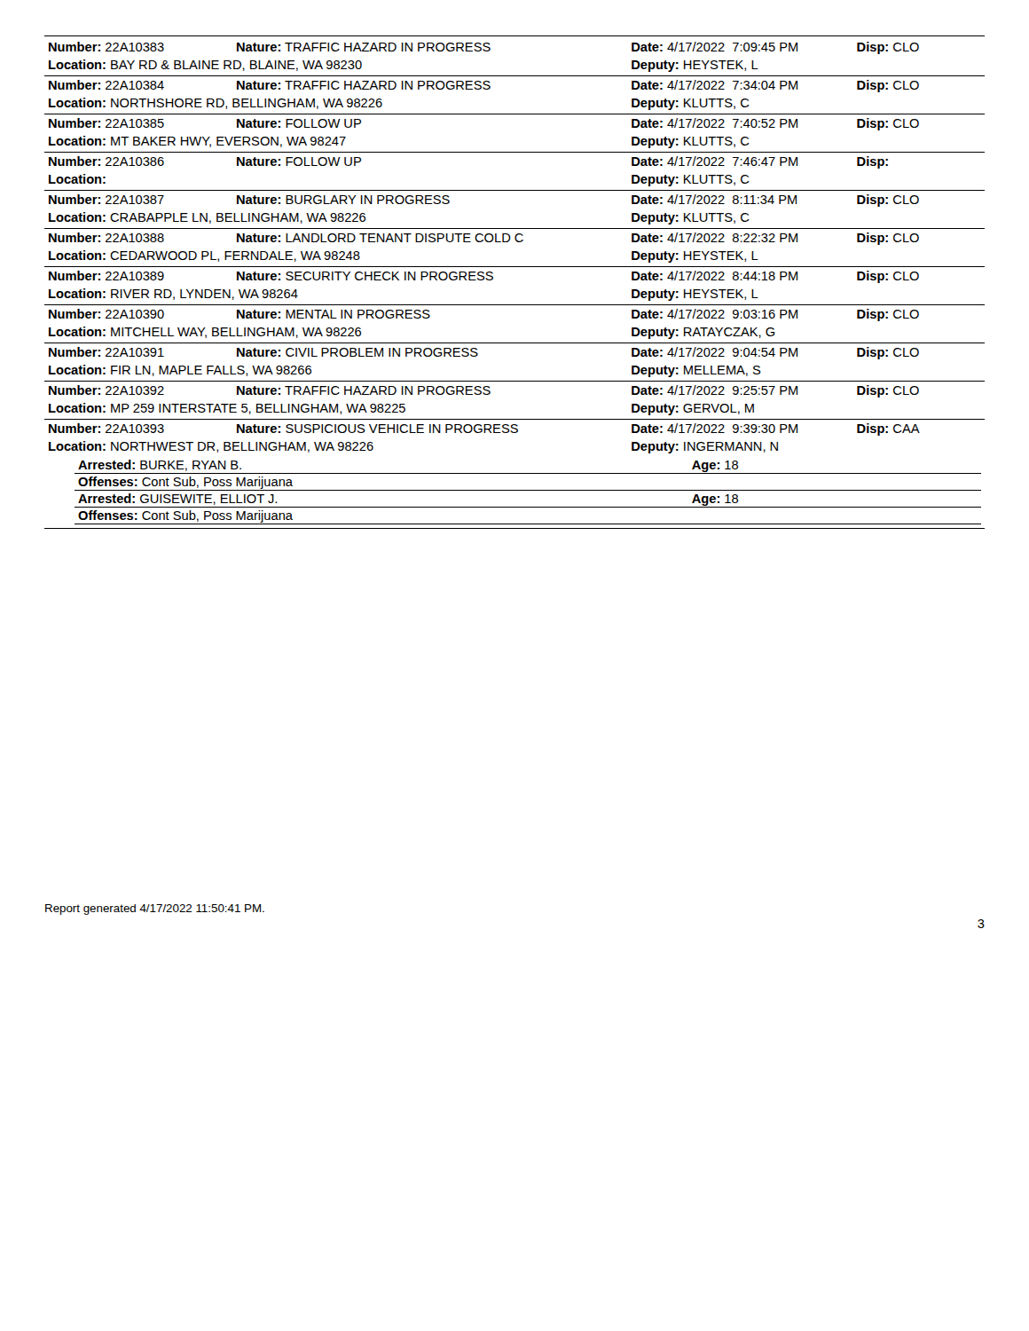| Number: 22A10383 | Nature: TRAFFIC HAZARD IN PROGRESS | Date: 4/17/2022 7:09:45 PM | Disp: CLO |
| Location: BAY RD & BLAINE RD, BLAINE, WA 98230 | Deputy: HEYSTEK, L |
| Number: 22A10384 | Nature: TRAFFIC HAZARD IN PROGRESS | Date: 4/17/2022 7:34:04 PM | Disp: CLO |
| Location: NORTHSHORE RD, BELLINGHAM, WA 98226 | Deputy: KLUTTS, C |
| Number: 22A10385 | Nature: FOLLOW UP | Date: 4/17/2022 7:40:52 PM | Disp: CLO |
| Location: MT BAKER HWY, EVERSON, WA 98247 | Deputy: KLUTTS, C |
| Number: 22A10386 | Nature: FOLLOW UP | Date: 4/17/2022 7:46:47 PM | Disp: |
| Location: | Deputy: KLUTTS, C |
| Number: 22A10387 | Nature: BURGLARY IN PROGRESS | Date: 4/17/2022 8:11:34 PM | Disp: CLO |
| Location: CRABAPPLE LN, BELLINGHAM, WA 98226 | Deputy: KLUTTS, C |
| Number: 22A10388 | Nature: LANDLORD TENANT DISPUTE COLD C | Date: 4/17/2022 8:22:32 PM | Disp: CLO |
| Location: CEDARWOOD PL, FERNDALE, WA 98248 | Deputy: HEYSTEK, L |
| Number: 22A10389 | Nature: SECURITY CHECK IN PROGRESS | Date: 4/17/2022 8:44:18 PM | Disp: CLO |
| Location: RIVER RD, LYNDEN, WA 98264 | Deputy: HEYSTEK, L |
| Number: 22A10390 | Nature: MENTAL IN PROGRESS | Date: 4/17/2022 9:03:16 PM | Disp: CLO |
| Location: MITCHELL WAY, BELLINGHAM, WA 98226 | Deputy: RATAYCZAK, G |
| Number: 22A10391 | Nature: CIVIL PROBLEM IN PROGRESS | Date: 4/17/2022 9:04:54 PM | Disp: CLO |
| Location: FIR LN, MAPLE FALLS, WA 98266 | Deputy: MELLEMA, S |
| Number: 22A10392 | Nature: TRAFFIC HAZARD IN PROGRESS | Date: 4/17/2022 9:25:57 PM | Disp: CLO |
| Location: MP 259 INTERSTATE 5, BELLINGHAM, WA 98225 | Deputy: GERVOL, M |
| Number: 22A10393 | Nature: SUSPICIOUS VEHICLE IN PROGRESS | Date: 4/17/2022 9:39:30 PM | Disp: CAA |
| Location: NORTHWEST DR, BELLINGHAM, WA 98226 | Deputy: INGERMANN, N |
| / Arrested: BURKE, RYAN B. / Age: 18 / / / Offenses: Cont Sub, Poss Marijuana / / Arrested: GUISEWITE, ELLIOT J. / Age: 18 / / / Offenses: Cont Sub, Poss Marijuana / |
Report generated 4/17/2022 11:50:41 PM. 3